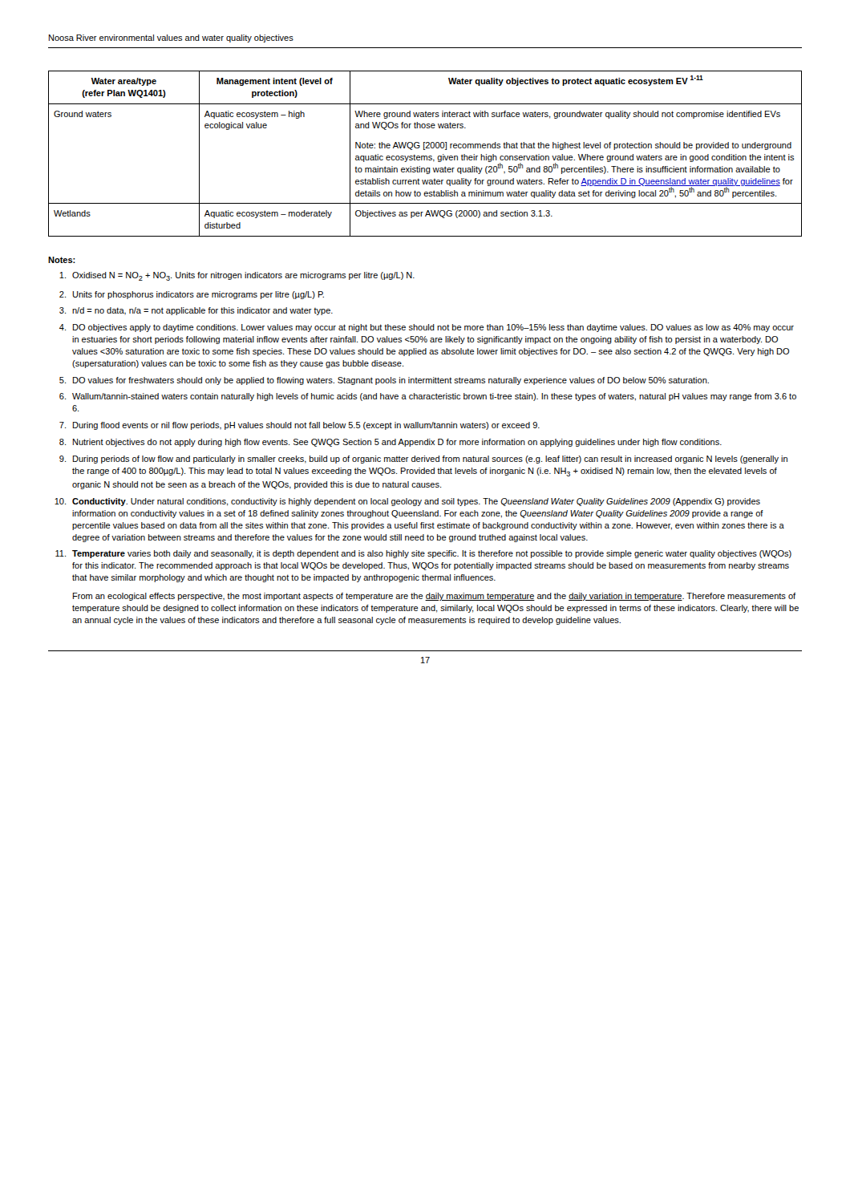Noosa River environmental values and water quality objectives
| Water area/type (refer Plan WQ1401) | Management intent (level of protection) | Water quality objectives to protect aquatic ecosystem EV 1-11 |
| --- | --- | --- |
| Ground waters | Aquatic ecosystem – high ecological value | Where ground waters interact with surface waters, groundwater quality should not compromise identified EVs and WQOs for those waters. Note: the AWQG [2000] recommends that that the highest level of protection should be provided to underground aquatic ecosystems, given their high conservation value. Where ground waters are in good condition the intent is to maintain existing water quality (20 th , 50 th and 80 th percentiles). There is insufficient information available to establish current water quality for ground waters. Refer to Appendix D in Queensland water quality guidelines for details on how to establish a minimum water quality data set for deriving local 20 th , 50 th and 80 th percentiles. |
| Wetlands | Aquatic ecosystem – moderately disturbed | Objectives as per AWQG (2000) and section 3.1.3. |
Notes:
Oxidised N = NO2 + NO3. Units for nitrogen indicators are micrograms per litre (µg/L) N.
Units for phosphorus indicators are micrograms per litre (µg/L) P.
n/d = no data, n/a = not applicable for this indicator and water type.
DO objectives apply to daytime conditions. Lower values may occur at night but these should not be more than 10%–15% less than daytime values. DO values as low as 40% may occur in estuaries for short periods following material inflow events after rainfall. DO values <50% are likely to significantly impact on the ongoing ability of fish to persist in a waterbody. DO values <30% saturation are toxic to some fish species. These DO values should be applied as absolute lower limit objectives for DO. – see also section 4.2 of the QWQG. Very high DO (supersaturation) values can be toxic to some fish as they cause gas bubble disease.
DO values for freshwaters should only be applied to flowing waters. Stagnant pools in intermittent streams naturally experience values of DO below 50% saturation.
Wallum/tannin-stained waters contain naturally high levels of humic acids (and have a characteristic brown ti-tree stain). In these types of waters, natural pH values may range from 3.6 to 6.
During flood events or nil flow periods, pH values should not fall below 5.5 (except in wallum/tannin waters) or exceed 9.
Nutrient objectives do not apply during high flow events. See QWQG Section 5 and Appendix D for more information on applying guidelines under high flow conditions.
During periods of low flow and particularly in smaller creeks, build up of organic matter derived from natural sources (e.g. leaf litter) can result in increased organic N levels (generally in the range of 400 to 800µg/L). This may lead to total N values exceeding the WQOs. Provided that levels of inorganic N (i.e. NH3 + oxidised N) remain low, then the elevated levels of organic N should not be seen as a breach of the WQOs, provided this is due to natural causes.
Conductivity. Under natural conditions, conductivity is highly dependent on local geology and soil types. The Queensland Water Quality Guidelines 2009 (Appendix G) provides information on conductivity values in a set of 18 defined salinity zones throughout Queensland. For each zone, the Queensland Water Quality Guidelines 2009 provide a range of percentile values based on data from all the sites within that zone. This provides a useful first estimate of background conductivity within a zone. However, even within zones there is a degree of variation between streams and therefore the values for the zone would still need to be ground truthed against local values.
Temperature varies both daily and seasonally, it is depth dependent and is also highly site specific. It is therefore not possible to provide simple generic water quality objectives (WQOs) for this indicator. The recommended approach is that local WQOs be developed. Thus, WQOs for potentially impacted streams should be based on measurements from nearby streams that have similar morphology and which are thought not to be impacted by anthropogenic thermal influences.
From an ecological effects perspective, the most important aspects of temperature are the daily maximum temperature and the daily variation in temperature. Therefore measurements of temperature should be designed to collect information on these indicators of temperature and, similarly, local WQOs should be expressed in terms of these indicators. Clearly, there will be an annual cycle in the values of these indicators and therefore a full seasonal cycle of measurements is required to develop guideline values.
17